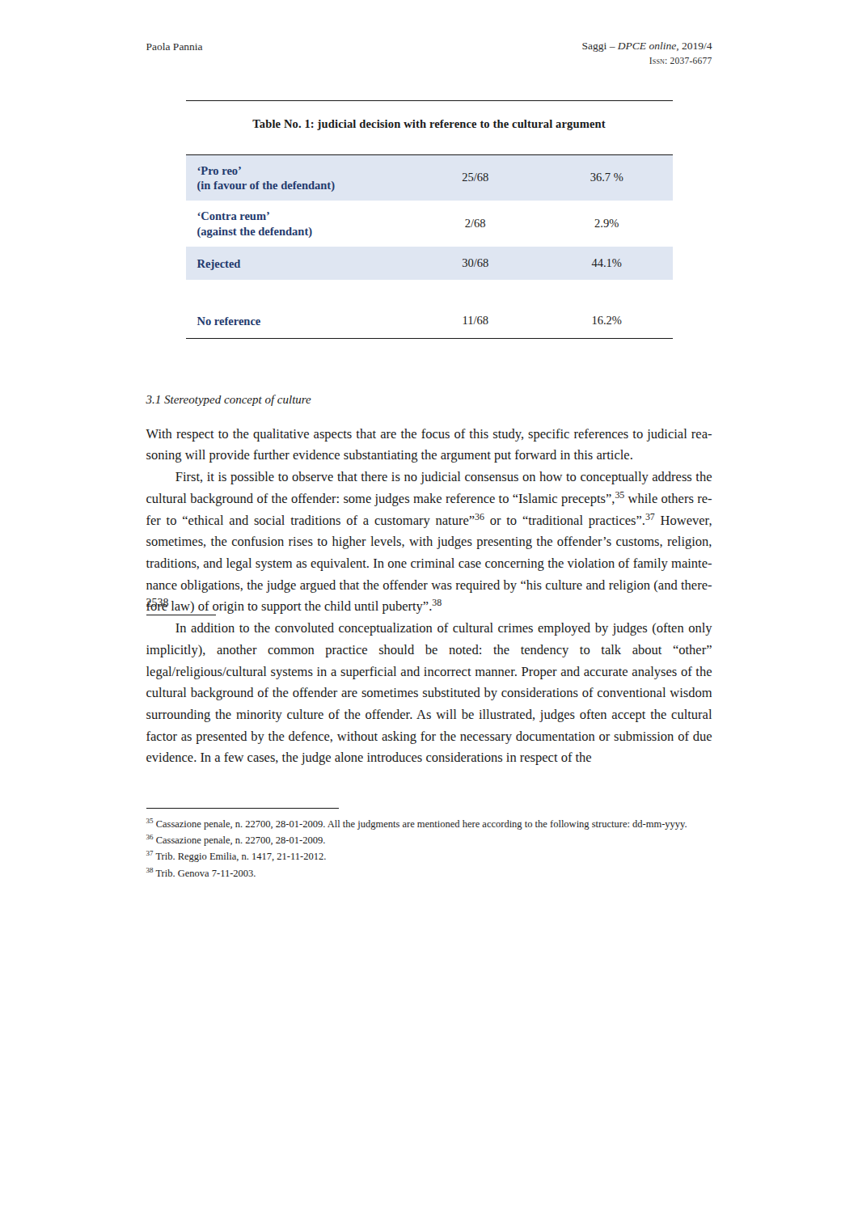Paola Pannia
Saggi – DPCE online, 2019/4
Issn: 2037-6677
Table No. 1: judicial decision with reference to the cultural argument
| ‘Pro reo’ (in favour of the defendant) | 25/68 | 36.7 % |
| ‘Contra reum’ (against the defendant) | 2/68 | 2.9% |
| Rejected | 30/68 | 44.1% |
| No reference | 11/68 | 16.2% |
3.1 Stereotyped concept of culture
With respect to the qualitative aspects that are the focus of this study, specific references to judicial reasoning will provide further evidence substantiating the argument put forward in this article.
First, it is possible to observe that there is no judicial consensus on how to conceptually address the cultural background of the offender: some judges make reference to “Islamic precepts”,35 while others refer to “ethical and social traditions of a customary nature”36 or to “traditional practices”.37 However, sometimes, the confusion rises to higher levels, with judges presenting the offender’s customs, religion, traditions, and legal system as equivalent. In one criminal case concerning the violation of family maintenance obligations, the judge argued that the offender was required by “his culture and religion (and therefore law) of origin to support the child until puberty”.38
In addition to the convoluted conceptualization of cultural crimes employed by judges (often only implicitly), another common practice should be noted: the tendency to talk about “other” legal/religious/cultural systems in a superficial and incorrect manner. Proper and accurate analyses of the cultural background of the offender are sometimes substituted by considerations of conventional wisdom surrounding the minority culture of the offender. As will be illustrated, judges often accept the cultural factor as presented by the defence, without asking for the necessary documentation or submission of due evidence. In a few cases, the judge alone introduces considerations in respect of the
35 Cassazione penale, n. 22700, 28-01-2009. All the judgments are mentioned here according to the following structure: dd-mm-yyyy.
36 Cassazione penale, n. 22700, 28-01-2009.
37 Trib. Reggio Emilia, n. 1417, 21-11-2012.
38 Trib. Genova 7-11-2003.
2538